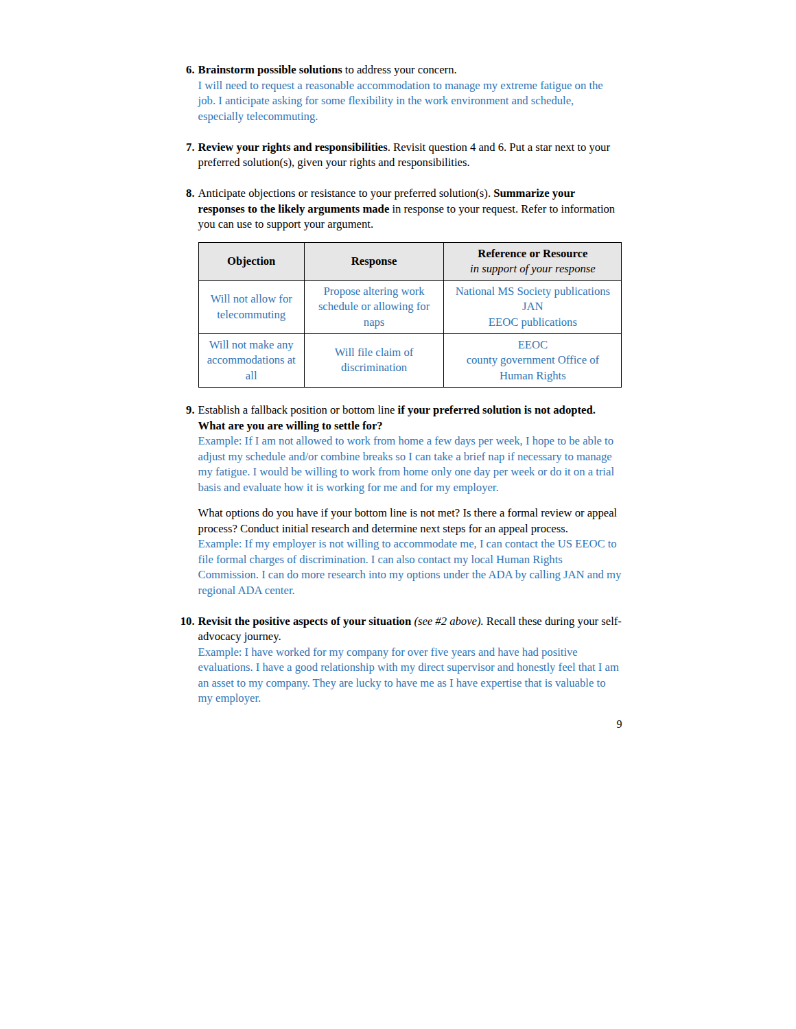6. Brainstorm possible solutions to address your concern. I will need to request a reasonable accommodation to manage my extreme fatigue on the job. I anticipate asking for some flexibility in the work environment and schedule, especially telecommuting.
7. Review your rights and responsibilities. Revisit question 4 and 6. Put a star next to your preferred solution(s), given your rights and responsibilities.
8. Anticipate objections or resistance to your preferred solution(s). Summarize your responses to the likely arguments made in response to your request. Refer to information you can use to support your argument.
| Objection | Response | Reference or Resource in support of your response |
| --- | --- | --- |
| Will not allow for telecommuting | Propose altering work schedule or allowing for naps | National MS Society publications JAN EEOC publications |
| Will not make any accommodations at all | Will file claim of discrimination | EEOC county government Office of Human Rights |
9. Establish a fallback position or bottom line if your preferred solution is not adopted. What are you are willing to settle for? Example: If I am not allowed to work from home a few days per week, I hope to be able to adjust my schedule and/or combine breaks so I can take a brief nap if necessary to manage my fatigue. I would be willing to work from home only one day per week or do it on a trial basis and evaluate how it is working for me and for my employer. What options do you have if your bottom line is not met? Is there a formal review or appeal process? Conduct initial research and determine next steps for an appeal process. Example: If my employer is not willing to accommodate me, I can contact the US EEOC to file formal charges of discrimination. I can also contact my local Human Rights Commission. I can do more research into my options under the ADA by calling JAN and my regional ADA center.
10. Revisit the positive aspects of your situation (see #2 above). Recall these during your self-advocacy journey. Example: I have worked for my company for over five years and have had positive evaluations. I have a good relationship with my direct supervisor and honestly feel that I am an asset to my company. They are lucky to have me as I have expertise that is valuable to my employer.
9